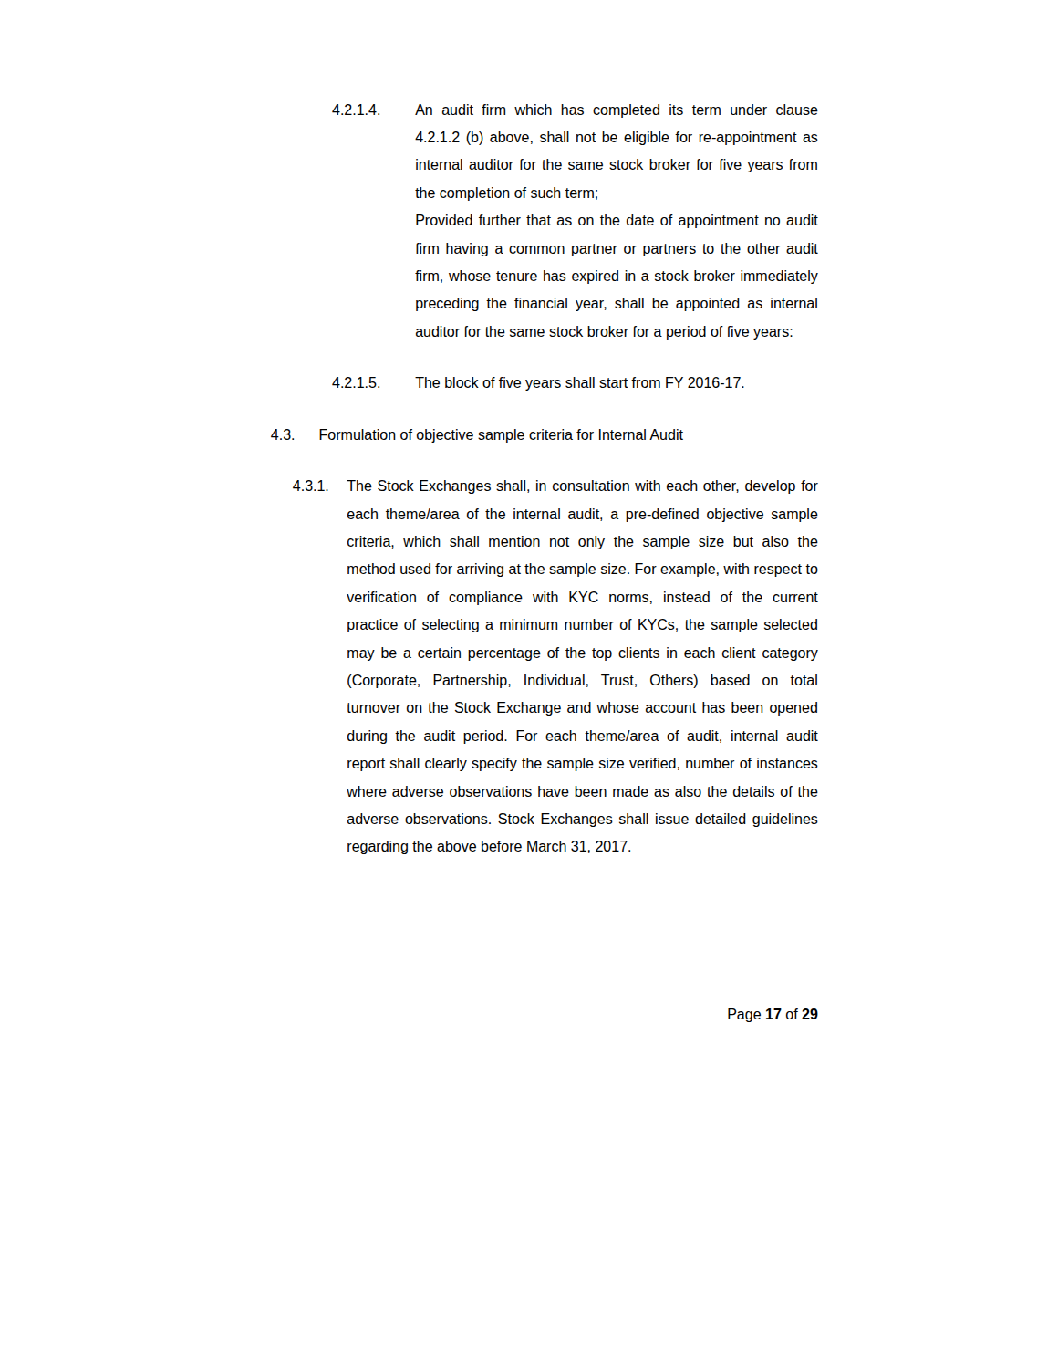4.2.1.4.
An audit firm which has completed its term under clause 4.2.1.2 (b) above, shall not be eligible for re-appointment as internal auditor for the same stock broker for five years from the completion of such term;
Provided further that as on the date of appointment no audit firm having a common partner or partners to the other audit firm, whose tenure has expired in a stock broker immediately preceding the financial year, shall be appointed as internal auditor for the same stock broker for a period of five years:
4.2.1.5.
The block of five years shall start from FY 2016-17.
4.3.
Formulation of objective sample criteria for Internal Audit
4.3.1.
The Stock Exchanges shall, in consultation with each other, develop for each theme/area of the internal audit, a pre-defined objective sample criteria, which shall mention not only the sample size but also the method used for arriving at the sample size. For example, with respect to verification of compliance with KYC norms, instead of the current practice of selecting a minimum number of KYCs, the sample selected may be a certain percentage of the top clients in each client category (Corporate, Partnership, Individual, Trust, Others) based on total turnover on the Stock Exchange and whose account has been opened during the audit period. For each theme/area of audit, internal audit report shall clearly specify the sample size verified, number of instances where adverse observations have been made as also the details of the adverse observations. Stock Exchanges shall issue detailed guidelines regarding the above before March 31, 2017.
Page 17 of 29